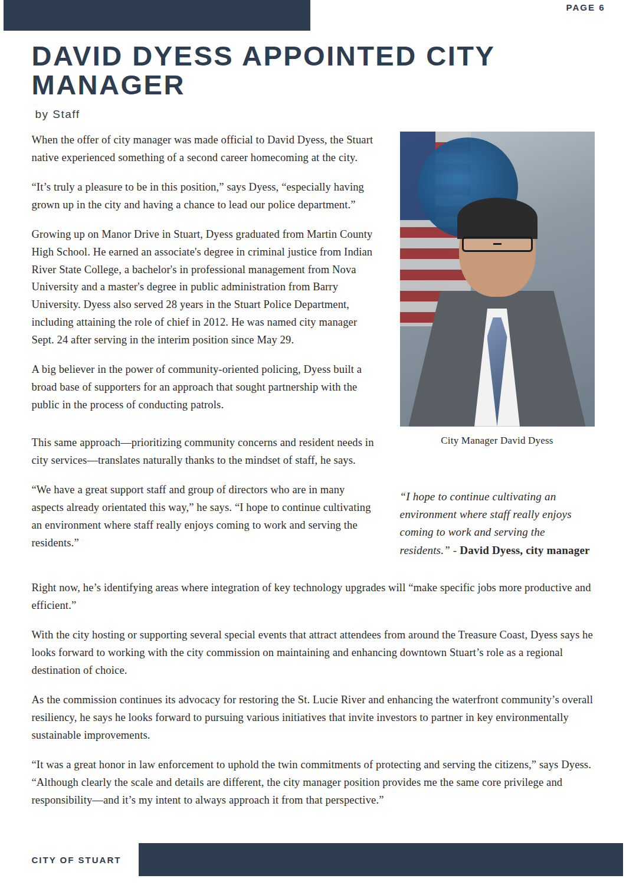PAGE 6
DAVID DYESS APPOINTED CITY MANAGER
by Staff
When the offer of city manager was made official to David Dyess, the Stuart native experienced something of a second career homecoming at the city.
“It’s truly a pleasure to be in this position,” says Dyess, “especially having grown up in the city and having a chance to lead our police department.”
Growing up on Manor Drive in Stuart, Dyess graduated from Martin County High School. He earned an associate's degree in criminal justice from Indian River State College, a bachelor's in professional management from Nova University and a master's degree in public administration from Barry University. Dyess also served 28 years in the Stuart Police Department, including attaining the role of chief in 2012. He was named city manager Sept. 24 after serving in the interim position since May 29.
A big believer in the power of community-oriented policing, Dyess built a broad base of supporters for an approach that sought partnership with the public in the process of conducting patrols.
This same approach—prioritizing community concerns and resident needs in city services—translates naturally thanks to the mindset of staff, he says.
“We have a great support staff and group of directors who are in many aspects already orientated this way,” he says. “I hope to continue cultivating an environment where staff really enjoys coming to work and serving the residents.”
City Manager David Dyess
“I hope to continue cultivating an environment where staff really enjoys coming to work and serving the residents.” - David Dyess, city manager
Right now, he’s identifying areas where integration of key technology upgrades will “make specific jobs more productive and efficient.”
With the city hosting or supporting several special events that attract attendees from around the Treasure Coast, Dyess says he looks forward to working with the city commission on maintaining and enhancing downtown Stuart’s role as a regional destination of choice.
As the commission continues its advocacy for restoring the St. Lucie River and enhancing the waterfront community’s overall resiliency, he says he looks forward to pursuing various initiatives that invite investors to partner in key environmentally sustainable improvements.
“It was a great honor in law enforcement to uphold the twin commitments of protecting and serving the citizens,” says Dyess. “Although clearly the scale and details are different, the city manager position provides me the same core privilege and responsibility—and it’s my intent to always approach it from that perspective.”
CITY OF STUART